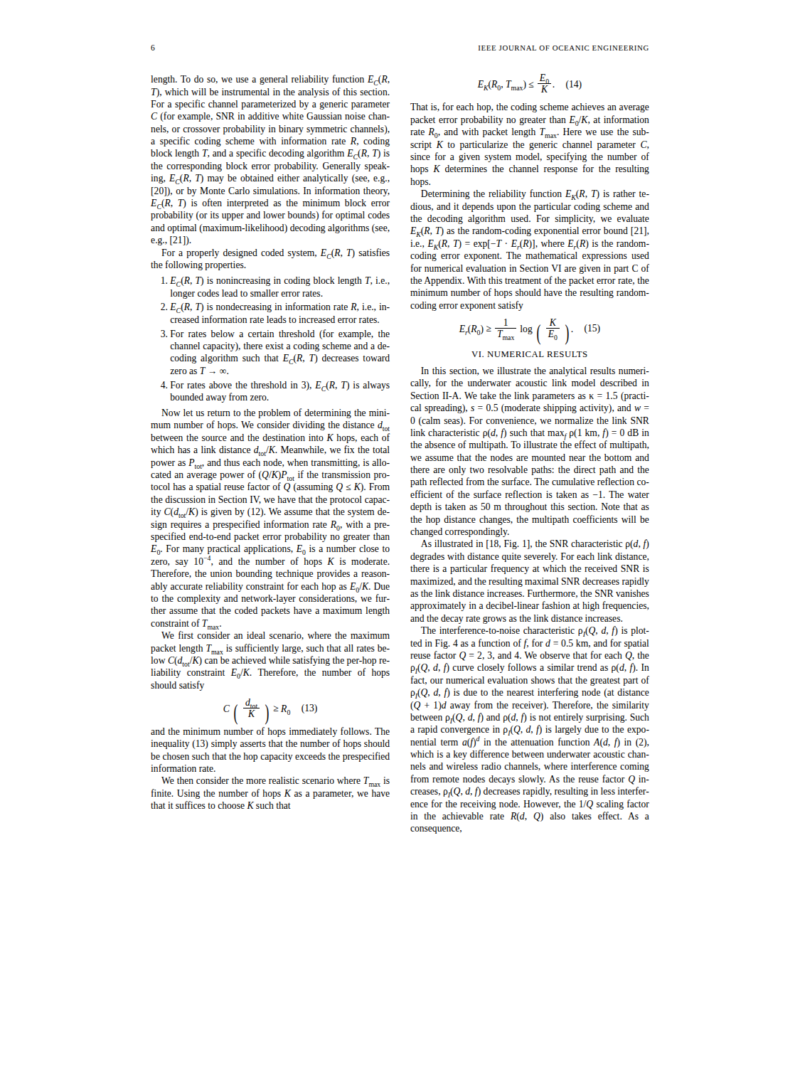6 IEEE Journal of Oceanic Engineering
length. To do so, we use a general reliability function EC(R, T), which will be instrumental in the analysis of this section. For a specific channel parameterized by a generic parameter C (for example, SNR in additive white Gaussian noise channels, or crossover probability in binary symmetric channels), a specific coding scheme with information rate R, coding block length T, and a specific decoding algorithm EC(R, T) is the corresponding block error probability. Generally speaking, EC(R, T) may be obtained either analytically (see, e.g., [20]), or by Monte Carlo simulations. In information theory, EC(R, T) is often interpreted as the minimum block error probability (or its upper and lower bounds) for optimal codes and optimal (maximum-likelihood) decoding algorithms (see, e.g., [21]).
For a properly designed coded system, EC(R, T) satisfies the following properties.
EC(R, T) is nonincreasing in coding block length T, i.e., longer codes lead to smaller error rates.
EC(R, T) is nondecreasing in information rate R, i.e., increased information rate leads to increased error rates.
For rates below a certain threshold (for example, the channel capacity), there exist a coding scheme and a decoding algorithm such that EC(R, T) decreases toward zero as T .
For rates above the threshold in 3), EC(R, T) is always bounded away from zero.
Now let us return to the problem of determining the minimum number of hops. We consider dividing the distance dtot between the source and the destination into K hops, each of which has a link distance dtot/K. Meanwhile, we fix the total power as Ptot, and thus each node, when transmitting, is allocated an average power of (Q/K)Ptot if the transmission protocol has a spatial reuse factor of Q (assuming Q K). From the discussion in Section IV, we have that the protocol capacity C(dtot/K) is given by (12). We assume that the system design requires a prespecified information rate R0, with a prespecified end-to-end packet error probability no greater than E0. For many practical applications, E0 is a number close to zero, say 10 4, and the number of hops K is moderate. Therefore, the union bounding technique provides a reasonably accurate reliability constraint for each hop as E0/K. Due to the complexity and network-layer considerations, we further assume that the coded packets have a maximum length constraint of Tmax.
We first consider an ideal scenario, where the maximum packet length Tmax is sufficiently large, such that all rates below C(dtot/K) can be achieved while satisfying the per-hop reliability constraint E0/K. Therefore, the number of hops should satisfy
C ( dtot K ) R0 (13)
and the minimum number of hops immediately follows. The inequality (13) simply asserts that the number of hops should be chosen such that the hop capacity exceeds the prespecified information rate.
We then consider the more realistic scenario where Tmax is finite. Using the number of hops K as a parameter, we have that it suffices to choose K such that
EK(R0, Tmax) E0 K. (14)
That is, for each hop, the coding scheme achieves an average packet error probability no greater than E0/K, at information rate R0, and with packet length Tmax. Here we use the subscript K to particularize the generic channel parameter C, since for a given system model, specifying the number of hops K determines the channel response for the resulting hops.
Determining the reliability function EK(R, T) is rather tedious, and it depends upon the particular coding scheme and the decoding algorithm used. For simplicity, we evaluate EK(R, T) as the random-coding exponential error bound [21], i.e., EK(R, T) = exp[ T Er(R)], where Er(R) is the random-coding error exponent. The mathematical expressions used for numerical evaluation in Section VI are given in part C of the Appendix. With this treatment of the packet error rate, the minimum number of hops should have the resulting random-coding error exponent satisfy
Er(R0) 1 Tmax log ( KE0 ). (15)
VI. Numerical Results
In this section, we illustrate the analytical results numerically, for the underwater acoustic link model described in Section II-A. We take the link parameters as = 1.5 (practical spreading), s = 0.5 (moderate shipping activity), and w = 0 (calm seas). For convenience, we normalize the link SNR link characteristic (d, f) such that maxf (1 km, f) = 0 dB in the absence of multipath. To illustrate the effect of multipath, we assume that the nodes are mounted near the bottom and there are only two resolvable paths: the direct path and the path reflected from the surface. The cumulative reflection coefficient of the surface reflection is taken as 1. The water depth is taken as 50 m throughout this section. Note that as the hop distance changes, the multipath coefficients will be changed correspondingly.
As illustrated in [18, Fig. 1], the SNR characteristic (d, f) degrades with distance quite severely. For each link distance, there is a particular frequency at which the received SNR is maximized, and the resulting maximal SNR decreases rapidly as the link distance increases. Furthermore, the SNR vanishes approximately in a decibel-linear fashion at high frequencies, and the decay rate grows as the link distance increases.
The interference-to-noise characteristic I(Q, d, f) is plotted in Fig. 4 as a function of f, for d = 0.5 km, and for spatial reuse factor Q = 2, 3, and 4. We observe that for each Q, the I(Q, d, f) curve closely follows a similar trend as (d, f). In fact, our numerical evaluation shows that the greatest part of I(Q, d, f) is due to the nearest interfering node (at distance (Q + 1)d away from the receiver). Therefore, the similarity between I(Q, d, f) and (d, f) is not entirely surprising. Such a rapid convergence in I(Q, d, f) is largely due to the exponential term a(f)d in the attenuation function A(d, f) in (2), which is a key difference between underwater acoustic channels and wireless radio channels, where interference coming from remote nodes decays slowly. As the reuse factor Q increases, I(Q, d, f) decreases rapidly, resulting in less interference for the receiving node. However, the 1/Q scaling factor in the achievable rate R(d, Q) also takes effect. As a consequence,